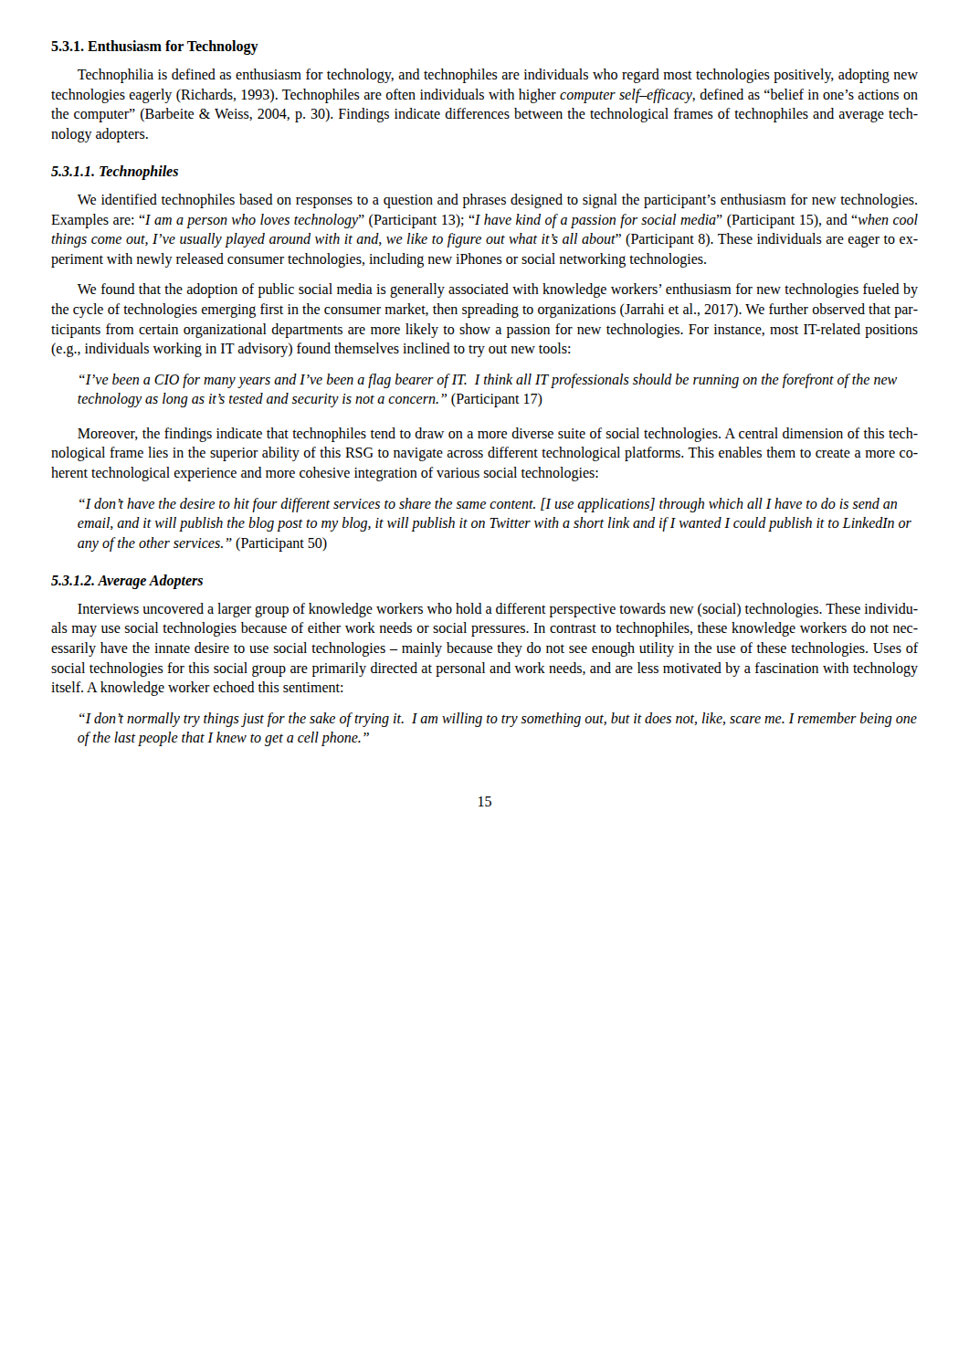5.3.1. Enthusiasm for Technology
Technophilia is defined as enthusiasm for technology, and technophiles are individuals who regard most technologies positively, adopting new technologies eagerly (Richards, 1993). Technophiles are often individuals with higher computer self–efficacy, defined as “belief in one’s actions on the computer” (Barbeite & Weiss, 2004, p. 30). Findings indicate differences between the technological frames of technophiles and average technology adopters.
5.3.1.1. Technophiles
We identified technophiles based on responses to a question and phrases designed to signal the participant’s enthusiasm for new technologies. Examples are: “I am a person who loves technology” (Participant 13); “I have kind of a passion for social media” (Participant 15), and “when cool things come out, I’ve usually played around with it and, we like to figure out what it’s all about” (Participant 8). These individuals are eager to experiment with newly released consumer technologies, including new iPhones or social networking technologies.
We found that the adoption of public social media is generally associated with knowledge workers’ enthusiasm for new technologies fueled by the cycle of technologies emerging first in the consumer market, then spreading to organizations (Jarrahi et al., 2017). We further observed that participants from certain organizational departments are more likely to show a passion for new technologies. For instance, most IT-related positions (e.g., individuals working in IT advisory) found themselves inclined to try out new tools:
“I’ve been a CIO for many years and I’ve been a flag bearer of IT. I think all IT professionals should be running on the forefront of the new technology as long as it’s tested and security is not a concern.” (Participant 17)
Moreover, the findings indicate that technophiles tend to draw on a more diverse suite of social technologies. A central dimension of this technological frame lies in the superior ability of this RSG to navigate across different technological platforms. This enables them to create a more coherent technological experience and more cohesive integration of various social technologies:
“I don’t have the desire to hit four different services to share the same content. [I use applications] through which all I have to do is send an email, and it will publish the blog post to my blog, it will publish it on Twitter with a short link and if I wanted I could publish it to LinkedIn or any of the other services.” (Participant 50)
5.3.1.2. Average Adopters
Interviews uncovered a larger group of knowledge workers who hold a different perspective towards new (social) technologies. These individuals may use social technologies because of either work needs or social pressures. In contrast to technophiles, these knowledge workers do not necessarily have the innate desire to use social technologies – mainly because they do not see enough utility in the use of these technologies. Uses of social technologies for this social group are primarily directed at personal and work needs, and are less motivated by a fascination with technology itself. A knowledge worker echoed this sentiment:
“I don’t normally try things just for the sake of trying it. I am willing to try something out, but it does not, like, scare me. I remember being one of the last people that I knew to get a cell phone.”
15